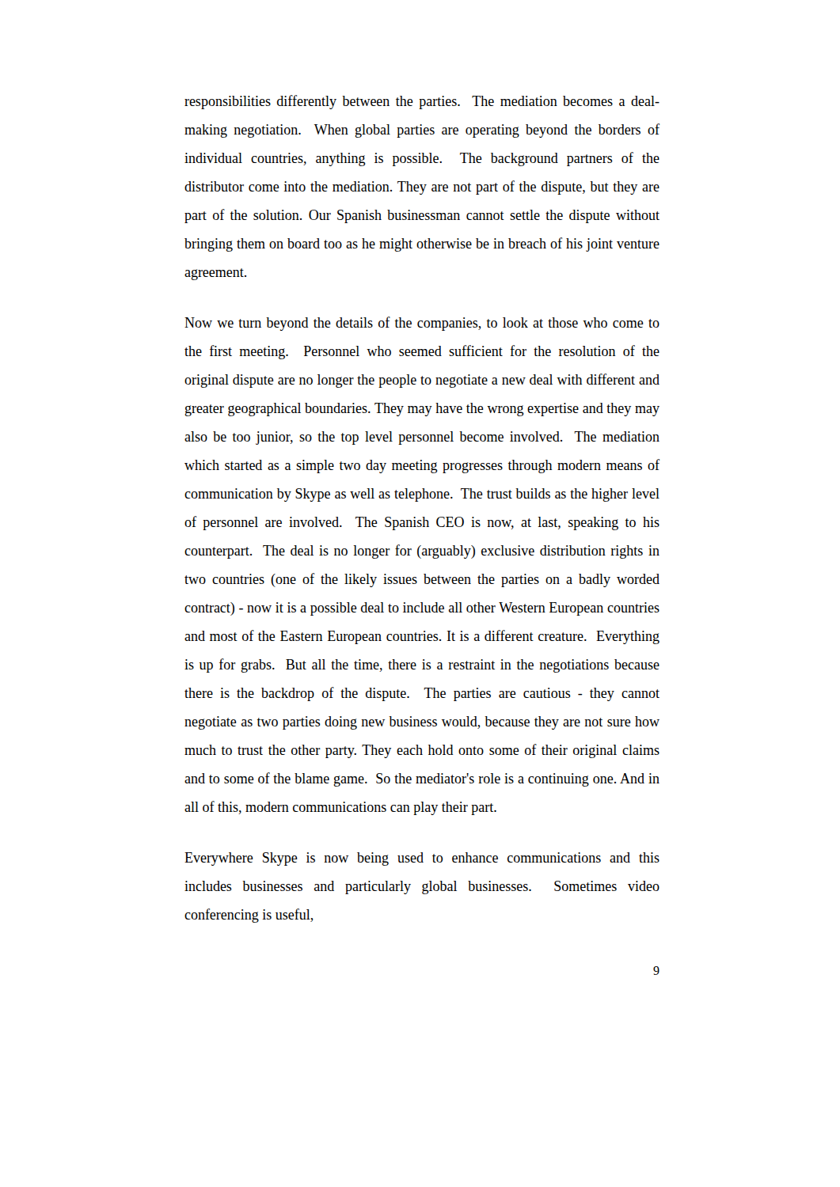responsibilities differently between the parties. The mediation becomes a deal-making negotiation. When global parties are operating beyond the borders of individual countries, anything is possible. The background partners of the distributor come into the mediation. They are not part of the dispute, but they are part of the solution. Our Spanish businessman cannot settle the dispute without bringing them on board too as he might otherwise be in breach of his joint venture agreement.
Now we turn beyond the details of the companies, to look at those who come to the first meeting. Personnel who seemed sufficient for the resolution of the original dispute are no longer the people to negotiate a new deal with different and greater geographical boundaries. They may have the wrong expertise and they may also be too junior, so the top level personnel become involved. The mediation which started as a simple two day meeting progresses through modern means of communication by Skype as well as telephone. The trust builds as the higher level of personnel are involved. The Spanish CEO is now, at last, speaking to his counterpart. The deal is no longer for (arguably) exclusive distribution rights in two countries (one of the likely issues between the parties on a badly worded contract) - now it is a possible deal to include all other Western European countries and most of the Eastern European countries. It is a different creature. Everything is up for grabs. But all the time, there is a restraint in the negotiations because there is the backdrop of the dispute. The parties are cautious - they cannot negotiate as two parties doing new business would, because they are not sure how much to trust the other party. They each hold onto some of their original claims and to some of the blame game. So the mediator's role is a continuing one. And in all of this, modern communications can play their part.
Everywhere Skype is now being used to enhance communications and this includes businesses and particularly global businesses. Sometimes video conferencing is useful,
9